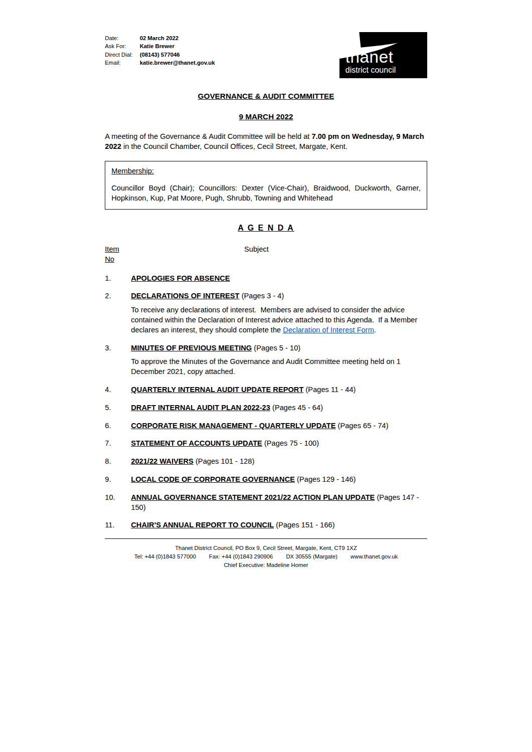| Date: | 02 March 2022 |
| Ask For: | Katie Brewer |
| Direct Dial: | (08143) 577046 |
| Email: | katie.brewer@thanet.gov.uk |
thanet district council
GOVERNANCE & AUDIT COMMITTEE
9 MARCH 2022
A meeting of the Governance & Audit Committee will be held at 7.00 pm on Wednesday, 9 March 2022 in the Council Chamber, Council Offices, Cecil Street, Margate, Kent.
Membership:
Councillor Boyd (Chair); Councillors: Dexter (Vice-Chair), Braidwood, Duckworth, Garner, Hopkinson, Kup, Pat Moore, Pugh, Shrubb, Towning and Whitehead
A G E N D A
Item
No
Subject
1.
APOLOGIES FOR ABSENCE
2.
DECLARATIONS OF INTEREST (Pages 3 - 4)
To receive any declarations of interest. Members are advised to consider the advice contained within the Declaration of Interest advice attached to this Agenda. If a Member declares an interest, they should complete the Declaration of Interest Form.
3.
MINUTES OF PREVIOUS MEETING (Pages 5 - 10)
To approve the Minutes of the Governance and Audit Committee meeting held on 1 December 2021, copy attached.
4.
QUARTERLY INTERNAL AUDIT UPDATE REPORT (Pages 11 - 44)
5.
DRAFT INTERNAL AUDIT PLAN 2022-23 (Pages 45 - 64)
6.
CORPORATE RISK MANAGEMENT - QUARTERLY UPDATE (Pages 65 - 74)
7.
STATEMENT OF ACCOUNTS UPDATE (Pages 75 - 100)
8.
2021/22 WAIVERS (Pages 101 - 128)
9.
LOCAL CODE OF CORPORATE GOVERNANCE (Pages 129 - 146)
10.
ANNUAL GOVERNANCE STATEMENT 2021/22 ACTION PLAN UPDATE (Pages 147 - 150)
11.
CHAIR'S ANNUAL REPORT TO COUNCIL (Pages 151 - 166)
Thanet District Council, PO Box 9, Cecil Street, Margate, Kent, CT9 1XZ
Tel: +44 (0)1843 577000 Fax: +44 (0)1843 290906 DX 30555 (Margate) www.thanet.gov.uk
Chief Executive: Madeline Homer